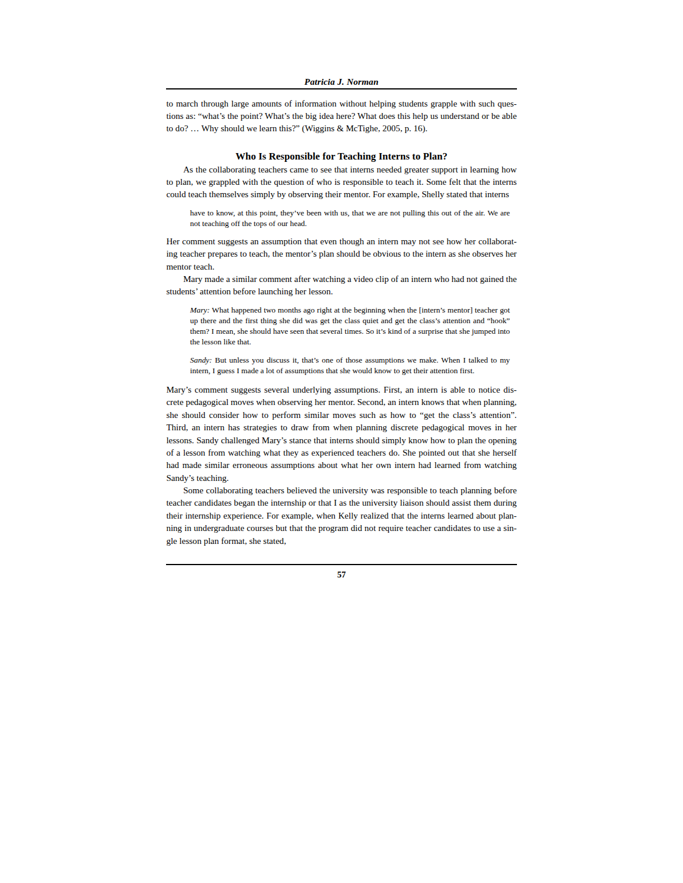Patricia J. Norman
to march through large amounts of information without helping students grapple with such questions as: “what’s the point? What’s the big idea here? What does this help us understand or be able to do? … Why should we learn this?” (Wiggins & McTighe, 2005, p. 16).
Who Is Responsible for Teaching Interns to Plan?
As the collaborating teachers came to see that interns needed greater support in learning how to plan, we grappled with the question of who is responsible to teach it. Some felt that the interns could teach themselves simply by observing their mentor. For example, Shelly stated that interns
have to know, at this point, they’ve been with us, that we are not pulling this out of the air. We are not teaching off the tops of our head.
Her comment suggests an assumption that even though an intern may not see how her collaborating teacher prepares to teach, the mentor’s plan should be obvious to the intern as she observes her mentor teach.
Mary made a similar comment after watching a video clip of an intern who had not gained the students’ attention before launching her lesson.
Mary: What happened two months ago right at the beginning when the [intern’s mentor] teacher got up there and the first thing she did was get the class quiet and get the class’s attention and “hook” them? I mean, she should have seen that several times. So it’s kind of a surprise that she jumped into the lesson like that.
Sandy: But unless you discuss it, that’s one of those assumptions we make. When I talked to my intern, I guess I made a lot of assumptions that she would know to get their attention first.
Mary’s comment suggests several underlying assumptions. First, an intern is able to notice discrete pedagogical moves when observing her mentor. Second, an intern knows that when planning, she should consider how to perform similar moves such as how to “get the class’s attention”. Third, an intern has strategies to draw from when planning discrete pedagogical moves in her lessons. Sandy challenged Mary’s stance that interns should simply know how to plan the opening of a lesson from watching what they as experienced teachers do. She pointed out that she herself had made similar erroneous assumptions about what her own intern had learned from watching Sandy’s teaching.
Some collaborating teachers believed the university was responsible to teach planning before teacher candidates began the internship or that I as the university liaison should assist them during their internship experience. For example, when Kelly realized that the interns learned about planning in undergraduate courses but that the program did not require teacher candidates to use a single lesson plan format, she stated,
57